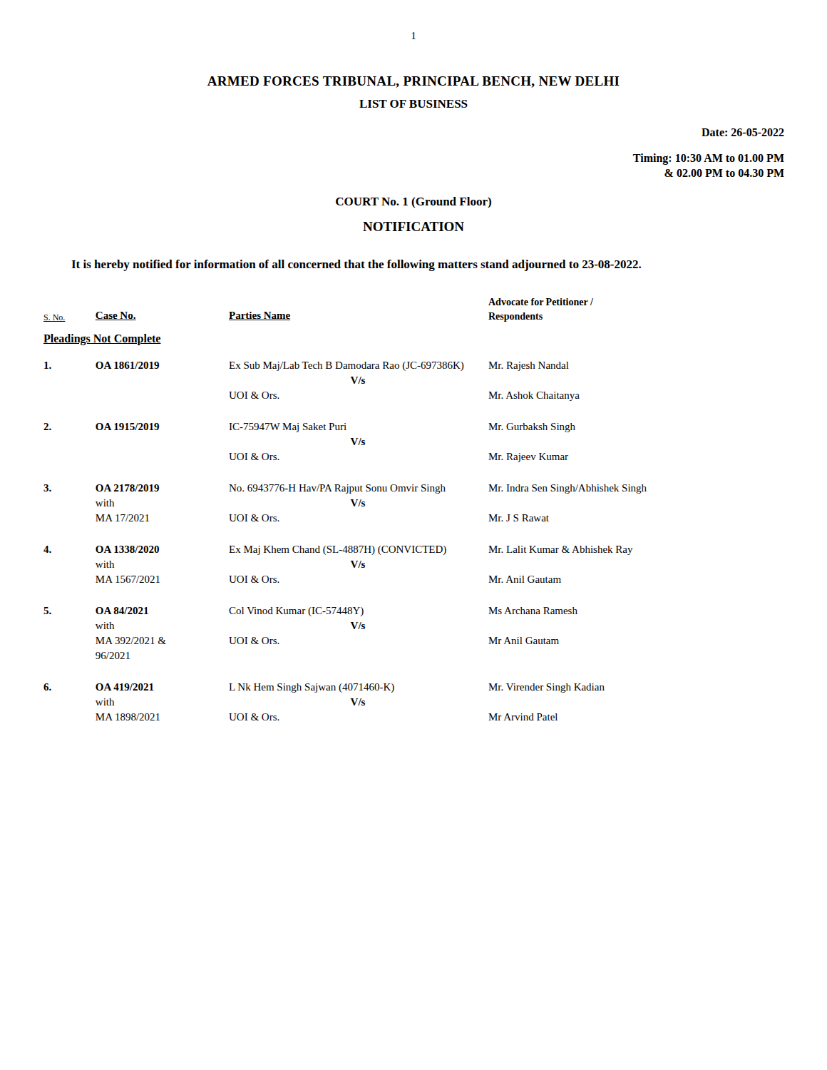1
ARMED FORCES TRIBUNAL, PRINCIPAL BENCH, NEW DELHI
LIST OF BUSINESS
Date: 26-05-2022
Timing: 10:30 AM to 01.00 PM
& 02.00 PM to 04.30 PM
COURT No. 1 (Ground Floor)
NOTIFICATION
It is hereby notified for information of all concerned that the following matters stand adjourned to 23-08-2022.
| S. No. | Case No. | Parties Name | Advocate for Petitioner / Respondents |
| --- | --- | --- | --- |
| Pleadings Not Complete |
| 1. | OA 1861/2019 | Ex Sub Maj/Lab Tech B Damodara Rao (JC-697386K) V/s UOI & Ors. | Mr. Rajesh Nandal Mr. Ashok Chaitanya |
| 2. | OA 1915/2019 | IC-75947W Maj Saket Puri V/s UOI & Ors. | Mr. Gurbaksh Singh Mr. Rajeev Kumar |
| 3. | OA 2178/2019 with MA 17/2021 | No. 6943776-H Hav/PA Rajput Sonu Omvir Singh V/s UOI & Ors. | Mr. Indra Sen Singh/Abhishek Singh Mr. J S Rawat |
| 4. | OA 1338/2020 with MA 1567/2021 | Ex Maj Khem Chand (SL-4887H) (CONVICTED) V/s UOI & Ors. | Mr. Lalit Kumar & Abhishek Ray Mr. Anil Gautam |
| 5. | OA 84/2021 with MA 392/2021 & 96/2021 | Col Vinod Kumar (IC-57448Y) V/s UOI & Ors. | Ms Archana Ramesh Mr Anil Gautam |
| 6. | OA 419/2021 with MA 1898/2021 | L Nk Hem Singh Sajwan (4071460-K) V/s UOI & Ors. | Mr. Virender Singh Kadian Mr Arvind Patel |